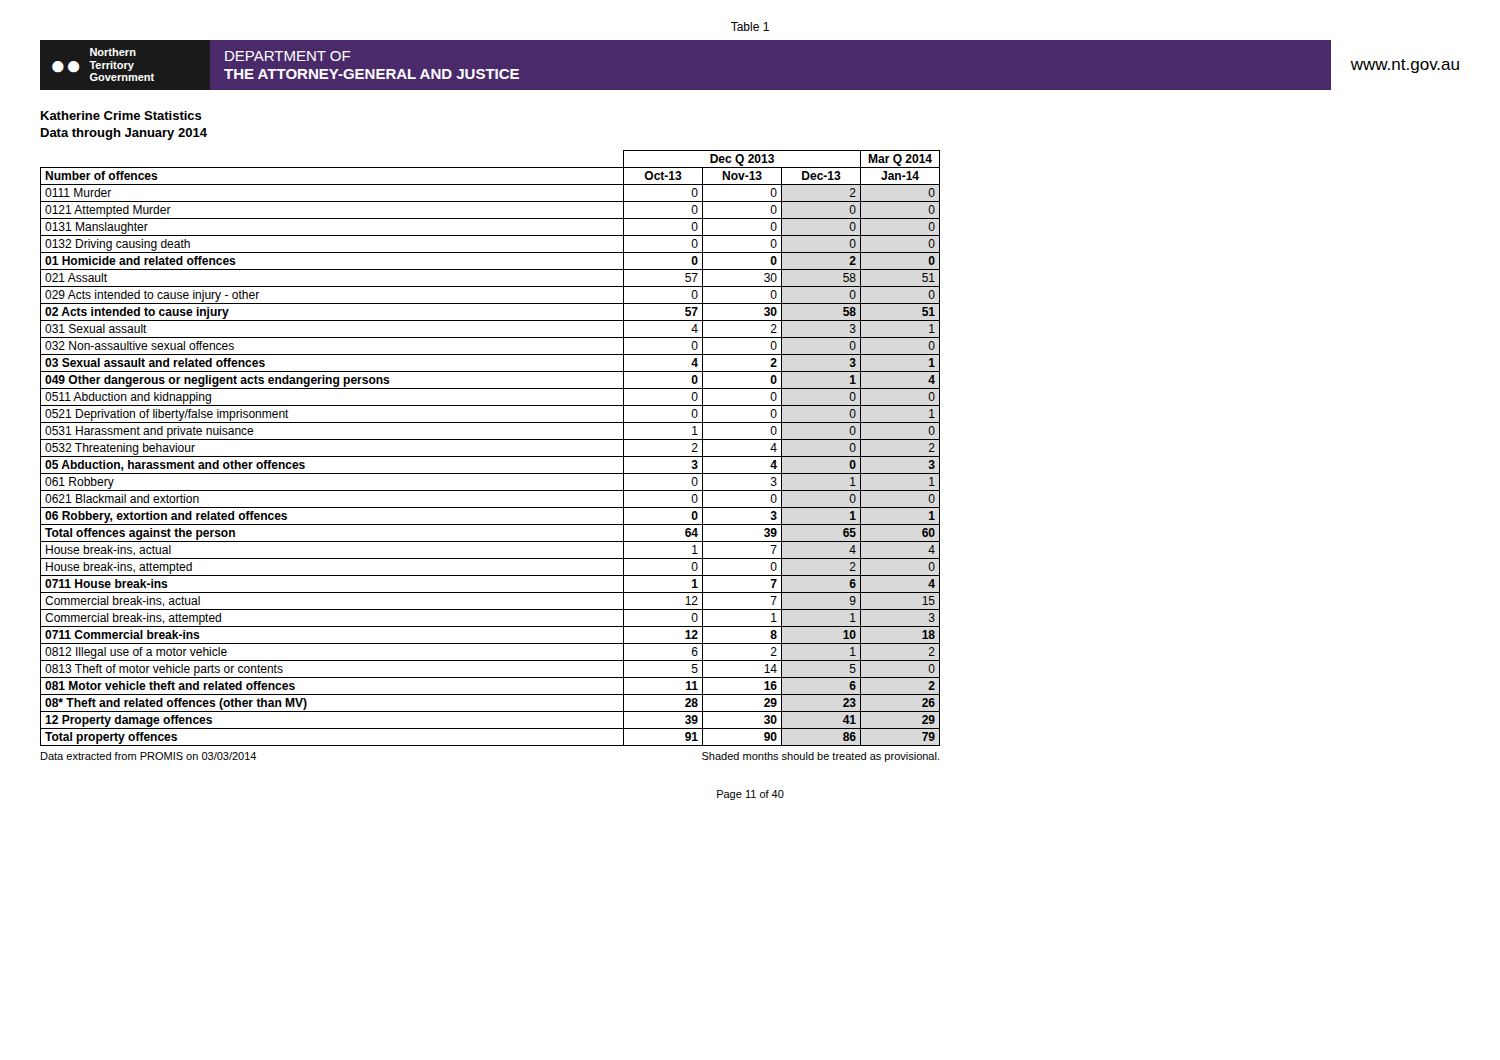Table 1
●●
Northern
Territory
Government
DEPARTMENT OF
THE ATTORNEY-GENERAL AND JUSTICE
www.nt.gov.au
Katherine Crime Statistics
Data through January 2014
| | Dec Q 2013 | Mar Q 2014 |
| --- | --- | --- |
| Number of offences | Oct-13 | Nov-13 | Dec-13 | Jan-14 |
| 0111 Murder | 0 | 0 | 2 | 0 |
| 0121 Attempted Murder | 0 | 0 | 0 | 0 |
| 0131 Manslaughter | 0 | 0 | 0 | 0 |
| 0132 Driving causing death | 0 | 0 | 0 | 0 |
| 01 Homicide and related offences | 0 | 0 | 2 | 0 |
| 021 Assault | 57 | 30 | 58 | 51 |
| 029 Acts intended to cause injury - other | 0 | 0 | 0 | 0 |
| 02 Acts intended to cause injury | 57 | 30 | 58 | 51 |
| 031 Sexual assault | 4 | 2 | 3 | 1 |
| 032 Non-assaultive sexual offences | 0 | 0 | 0 | 0 |
| 03 Sexual assault and related offences | 4 | 2 | 3 | 1 |
| 049 Other dangerous or negligent acts endangering persons | 0 | 0 | 1 | 4 |
| 0511 Abduction and kidnapping | 0 | 0 | 0 | 0 |
| 0521 Deprivation of liberty/false imprisonment | 0 | 0 | 0 | 1 |
| 0531 Harassment and private nuisance | 1 | 0 | 0 | 0 |
| 0532 Threatening behaviour | 2 | 4 | 0 | 2 |
| 05 Abduction, harassment and other offences | 3 | 4 | 0 | 3 |
| 061 Robbery | 0 | 3 | 1 | 1 |
| 0621 Blackmail and extortion | 0 | 0 | 0 | 0 |
| 06 Robbery, extortion and related offences | 0 | 3 | 1 | 1 |
| Total offences against the person | 64 | 39 | 65 | 60 |
| House break-ins, actual | 1 | 7 | 4 | 4 |
| House break-ins, attempted | 0 | 0 | 2 | 0 |
| 0711 House break-ins | 1 | 7 | 6 | 4 |
| Commercial break-ins, actual | 12 | 7 | 9 | 15 |
| Commercial break-ins, attempted | 0 | 1 | 1 | 3 |
| 0711 Commercial break-ins | 12 | 8 | 10 | 18 |
| 0812 Illegal use of a motor vehicle | 6 | 2 | 1 | 2 |
| 0813 Theft of motor vehicle parts or contents | 5 | 14 | 5 | 0 |
| 081 Motor vehicle theft and related offences | 11 | 16 | 6 | 2 |
| 08* Theft and related offences (other than MV) | 28 | 29 | 23 | 26 |
| 12 Property damage offences | 39 | 30 | 41 | 29 |
| Total property offences | 91 | 90 | 86 | 79 |
Data extracted from PROMIS on 03/03/2014
Shaded months should be treated as provisional.
Page 11 of 40